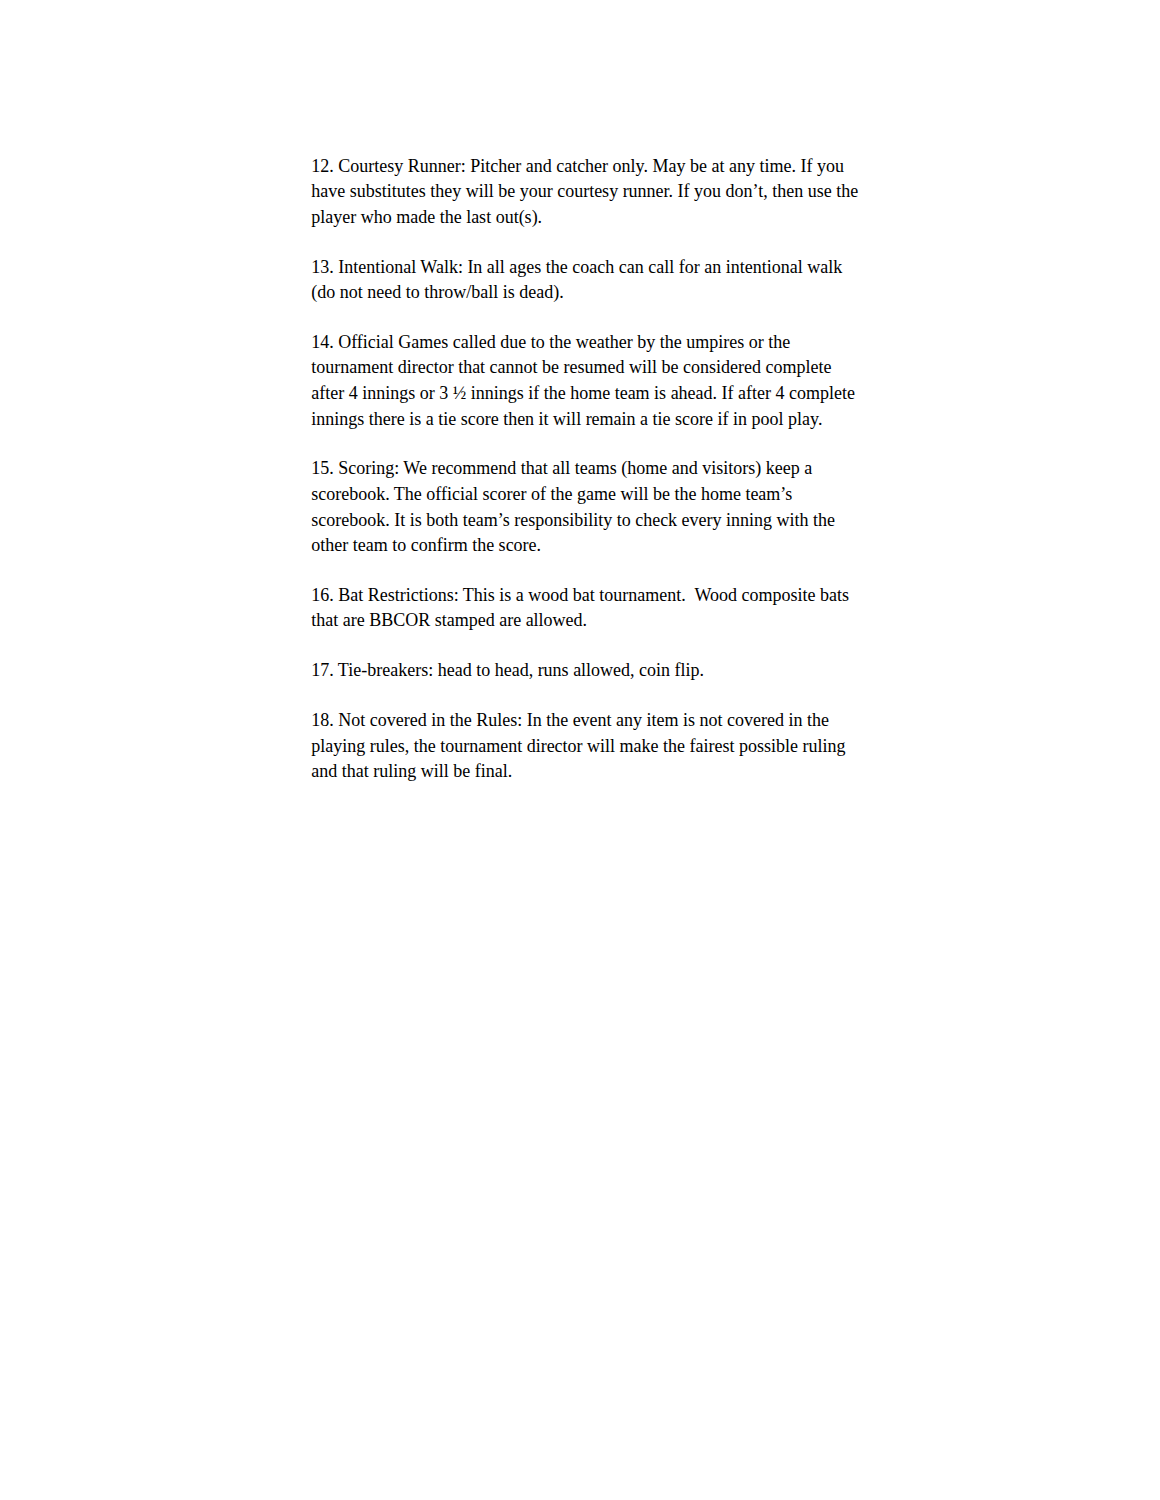12. Courtesy Runner: Pitcher and catcher only. May be at any time. If you have substitutes they will be your courtesy runner. If you don’t, then use the player who made the last out(s).
13. Intentional Walk: In all ages the coach can call for an intentional walk (do not need to throw/ball is dead).
14. Official Games called due to the weather by the umpires or the tournament director that cannot be resumed will be considered complete after 4 innings or 3 ½ innings if the home team is ahead. If after 4 complete innings there is a tie score then it will remain a tie score if in pool play.
15. Scoring: We recommend that all teams (home and visitors) keep a scorebook. The official scorer of the game will be the home team’s scorebook. It is both team’s responsibility to check every inning with the other team to confirm the score.
16. Bat Restrictions: This is a wood bat tournament. Wood composite bats that are BBCOR stamped are allowed.
17. Tie-breakers: head to head, runs allowed, coin flip.
18. Not covered in the Rules: In the event any item is not covered in the playing rules, the tournament director will make the fairest possible ruling and that ruling will be final.